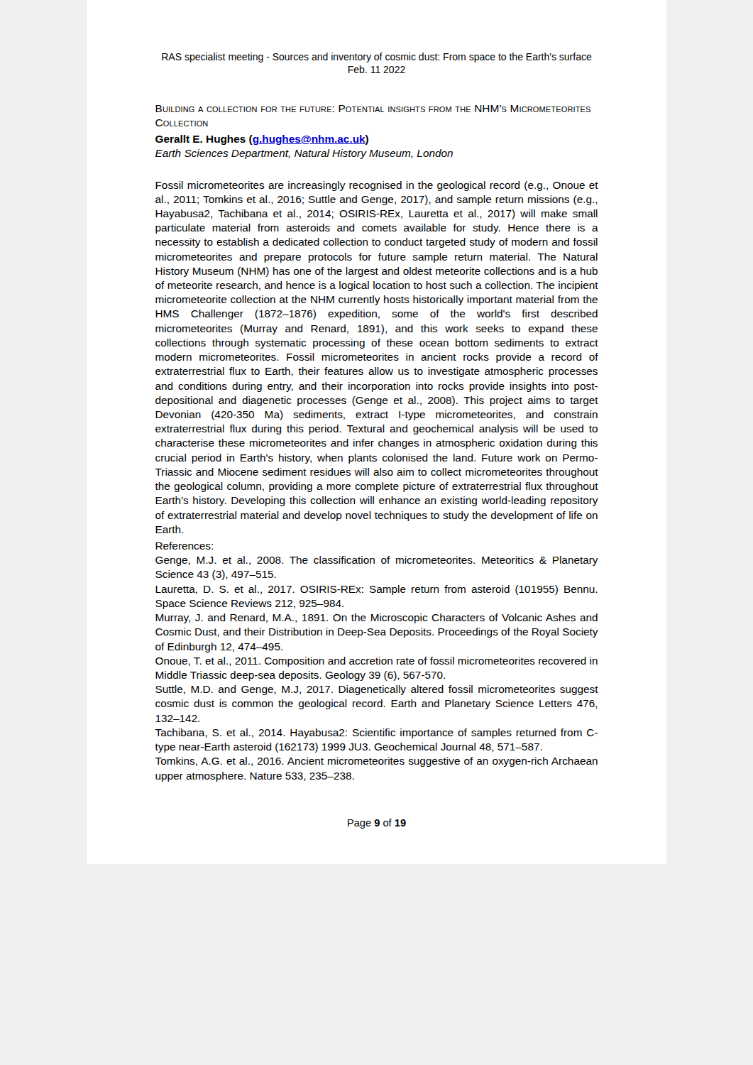RAS specialist meeting - Sources and inventory of cosmic dust: From space to the Earth's surface
Feb. 11 2022
Building a collection for the future: Potential insights from the NHM's Micrometeorites Collection
Gerallt E. Hughes (g.hughes@nhm.ac.uk)
Earth Sciences Department, Natural History Museum, London
Fossil micrometeorites are increasingly recognised in the geological record (e.g., Onoue et al., 2011; Tomkins et al., 2016; Suttle and Genge, 2017), and sample return missions (e.g., Hayabusa2, Tachibana et al., 2014; OSIRIS-REx, Lauretta et al., 2017) will make small particulate material from asteroids and comets available for study. Hence there is a necessity to establish a dedicated collection to conduct targeted study of modern and fossil micrometeorites and prepare protocols for future sample return material. The Natural History Museum (NHM) has one of the largest and oldest meteorite collections and is a hub of meteorite research, and hence is a logical location to host such a collection. The incipient micrometeorite collection at the NHM currently hosts historically important material from the HMS Challenger (1872–1876) expedition, some of the world's first described micrometeorites (Murray and Renard, 1891), and this work seeks to expand these collections through systematic processing of these ocean bottom sediments to extract modern micrometeorites. Fossil micrometeorites in ancient rocks provide a record of extraterrestrial flux to Earth, their features allow us to investigate atmospheric processes and conditions during entry, and their incorporation into rocks provide insights into post-depositional and diagenetic processes (Genge et al., 2008). This project aims to target Devonian (420-350 Ma) sediments, extract I-type micrometeorites, and constrain extraterrestrial flux during this period. Textural and geochemical analysis will be used to characterise these micrometeorites and infer changes in atmospheric oxidation during this crucial period in Earth's history, when plants colonised the land. Future work on Permo-Triassic and Miocene sediment residues will also aim to collect micrometeorites throughout the geological column, providing a more complete picture of extraterrestrial flux throughout Earth's history. Developing this collection will enhance an existing world-leading repository of extraterrestrial material and develop novel techniques to study the development of life on Earth.
References:
Genge, M.J. et al., 2008. The classification of micrometeorites. Meteoritics & Planetary Science 43 (3), 497–515.
Lauretta, D. S. et al., 2017. OSIRIS-REx: Sample return from asteroid (101955) Bennu. Space Science Reviews 212, 925–984.
Murray, J. and Renard, M.A., 1891. On the Microscopic Characters of Volcanic Ashes and Cosmic Dust, and their Distribution in Deep-Sea Deposits. Proceedings of the Royal Society of Edinburgh 12, 474–495.
Onoue, T. et al., 2011. Composition and accretion rate of fossil micrometeorites recovered in Middle Triassic deep-sea deposits. Geology 39 (6), 567-570.
Suttle, M.D. and Genge, M.J, 2017. Diagenetically altered fossil micrometeorites suggest cosmic dust is common the geological record. Earth and Planetary Science Letters 476, 132–142.
Tachibana, S. et al., 2014. Hayabusa2: Scientific importance of samples returned from C-type near-Earth asteroid (162173) 1999 JU3. Geochemical Journal 48, 571–587.
Tomkins, A.G. et al., 2016. Ancient micrometeorites suggestive of an oxygen-rich Archaean upper atmosphere. Nature 533, 235–238.
Page 9 of 19